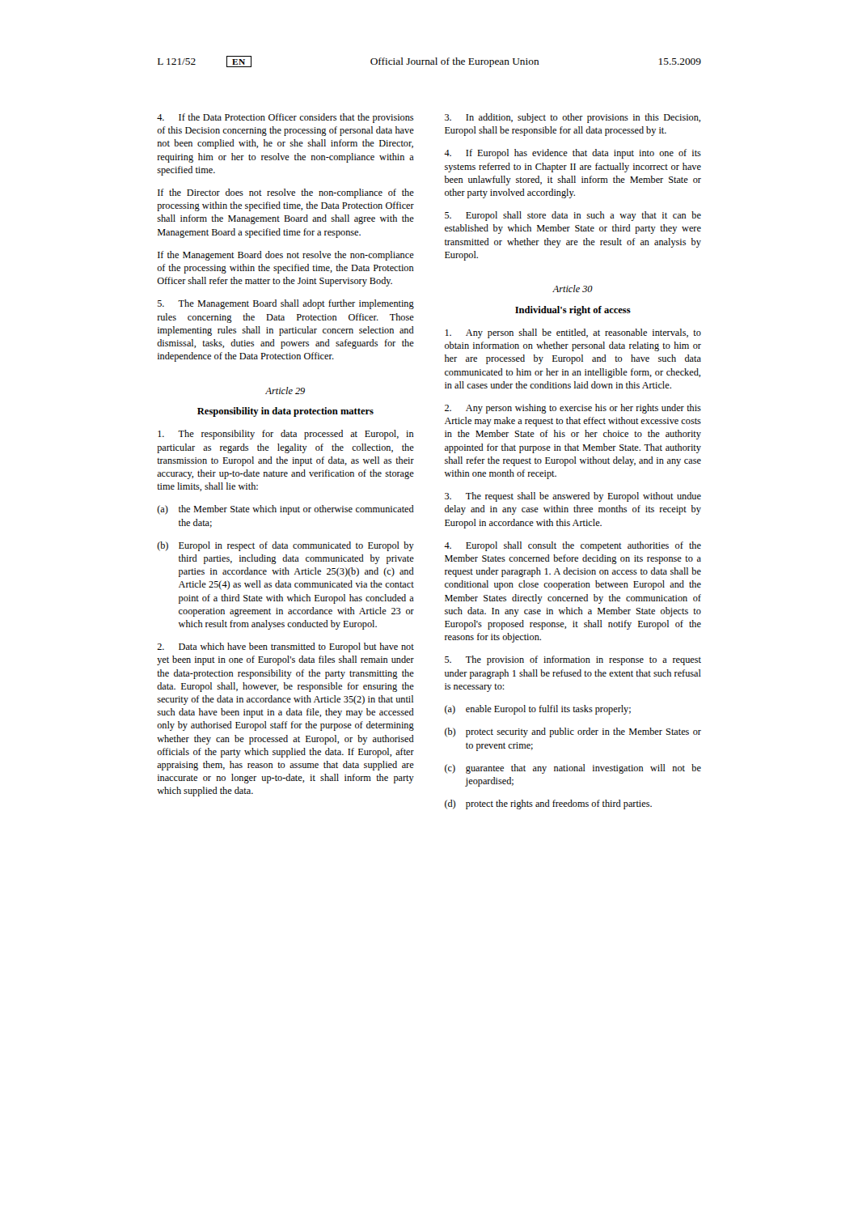L 121/52
EN
Official Journal of the European Union
15.5.2009
4. If the Data Protection Officer considers that the provisions of this Decision concerning the processing of personal data have not been complied with, he or she shall inform the Director, requiring him or her to resolve the non-compliance within a specified time.
If the Director does not resolve the non-compliance of the processing within the specified time, the Data Protection Officer shall inform the Management Board and shall agree with the Management Board a specified time for a response.
If the Management Board does not resolve the non-compliance of the processing within the specified time, the Data Protection Officer shall refer the matter to the Joint Supervisory Body.
5. The Management Board shall adopt further implementing rules concerning the Data Protection Officer. Those implementing rules shall in particular concern selection and dismissal, tasks, duties and powers and safeguards for the independence of the Data Protection Officer.
Article 29
Responsibility in data protection matters
1. The responsibility for data processed at Europol, in particular as regards the legality of the collection, the transmission to Europol and the input of data, as well as their accuracy, their up-to-date nature and verification of the storage time limits, shall lie with:
(a)
the Member State which input or otherwise communicated the data;
(b)
Europol in respect of data communicated to Europol by third parties, including data communicated by private parties in accordance with Article 25(3)(b) and (c) and Article 25(4) as well as data communicated via the contact point of a third State with which Europol has concluded a cooperation agreement in accordance with Article 23 or which result from analyses conducted by Europol.
2. Data which have been transmitted to Europol but have not yet been input in one of Europol's data files shall remain under the data-protection responsibility of the party transmitting the data. Europol shall, however, be responsible for ensuring the security of the data in accordance with Article 35(2) in that until such data have been input in a data file, they may be accessed only by authorised Europol staff for the purpose of determining whether they can be processed at Europol, or by authorised officials of the party which supplied the data. If Europol, after appraising them, has reason to assume that data supplied are inaccurate or no longer up-to-date, it shall inform the party which supplied the data.
3. In addition, subject to other provisions in this Decision, Europol shall be responsible for all data processed by it.
4. If Europol has evidence that data input into one of its systems referred to in Chapter II are factually incorrect or have been unlawfully stored, it shall inform the Member State or other party involved accordingly.
5. Europol shall store data in such a way that it can be established by which Member State or third party they were transmitted or whether they are the result of an analysis by Europol.
Article 30
Individual's right of access
1. Any person shall be entitled, at reasonable intervals, to obtain information on whether personal data relating to him or her are processed by Europol and to have such data communicated to him or her in an intelligible form, or checked, in all cases under the conditions laid down in this Article.
2. Any person wishing to exercise his or her rights under this Article may make a request to that effect without excessive costs in the Member State of his or her choice to the authority appointed for that purpose in that Member State. That authority shall refer the request to Europol without delay, and in any case within one month of receipt.
3. The request shall be answered by Europol without undue delay and in any case within three months of its receipt by Europol in accordance with this Article.
4. Europol shall consult the competent authorities of the Member States concerned before deciding on its response to a request under paragraph 1. A decision on access to data shall be conditional upon close cooperation between Europol and the Member States directly concerned by the communication of such data. In any case in which a Member State objects to Europol's proposed response, it shall notify Europol of the reasons for its objection.
5. The provision of information in response to a request under paragraph 1 shall be refused to the extent that such refusal is necessary to:
(a)
enable Europol to fulfil its tasks properly;
(b)
protect security and public order in the Member States or to prevent crime;
(c)
guarantee that any national investigation will not be jeopardised;
(d)
protect the rights and freedoms of third parties.